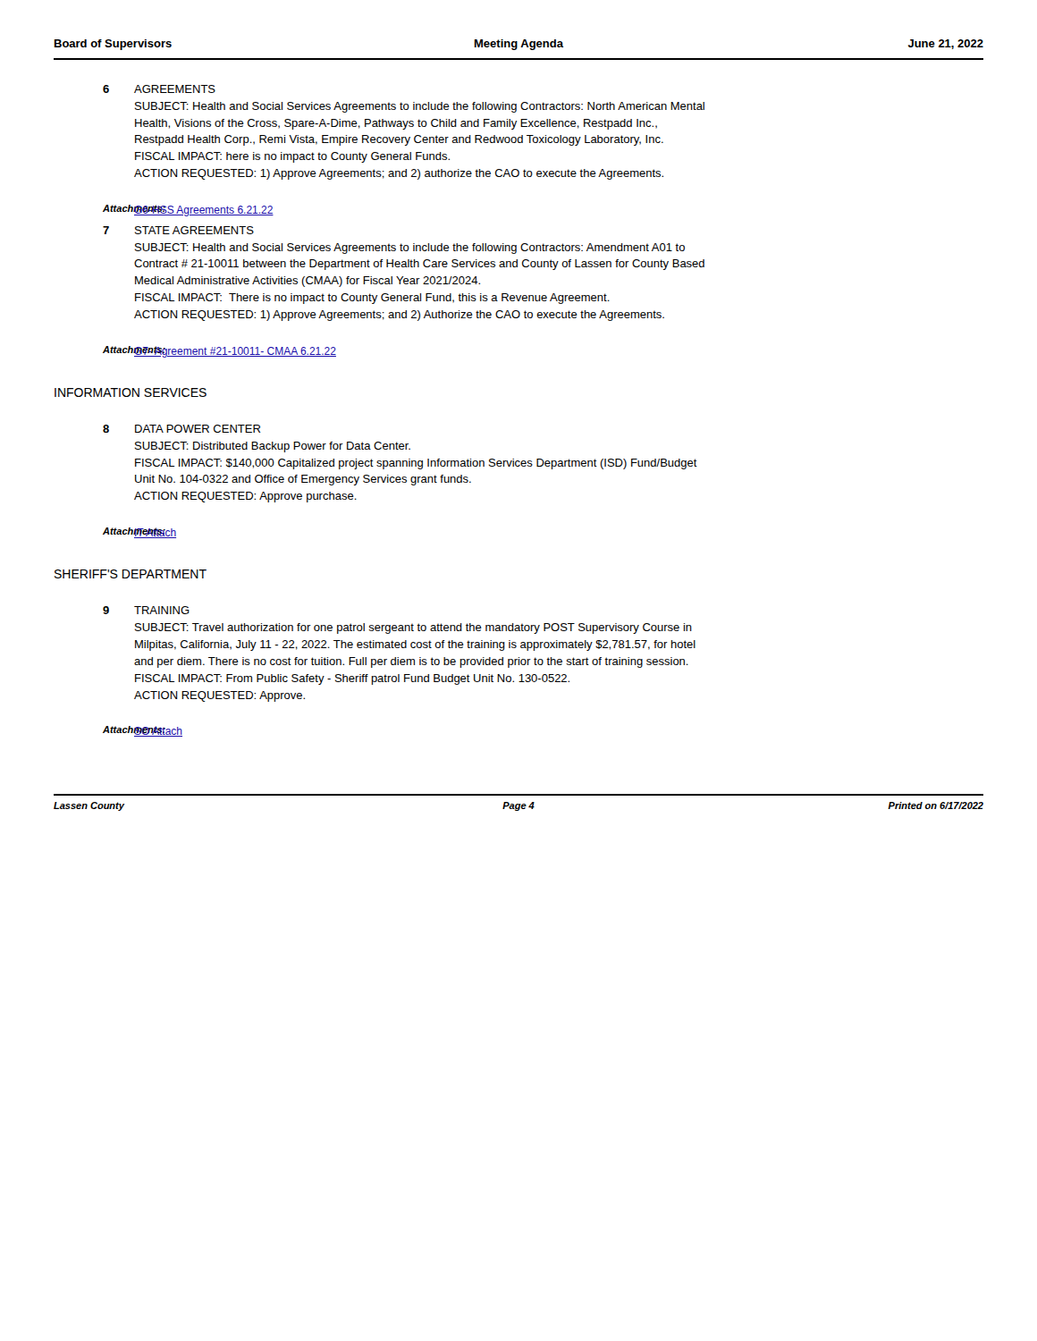Board of Supervisors
Meeting Agenda
June 21, 2022
6
AGREEMENTS
SUBJECT: Health and Social Services Agreements to include the following Contractors: North American Mental Health, Visions of the Cross, Spare-A-Dime, Pathways to Child and Family Excellence, Restpadd Inc., Restpadd Health Corp., Remi Vista, Empire Recovery Center and Redwood Toxicology Laboratory, Inc.
FISCAL IMPACT: here is no impact to County General Funds.
ACTION REQUESTED: 1) Approve Agreements; and 2) authorize the CAO to execute the Agreements.
Attachments:
G6-HSS Agreements 6.21.22
7
STATE AGREEMENTS
SUBJECT: Health and Social Services Agreements to include the following Contractors: Amendment A01 to Contract # 21-10011 between the Department of Health Care Services and County of Lassen for County Based Medical Administrative Activities (CMAA) for Fiscal Year 2021/2024.
FISCAL IMPACT: There is no impact to County General Fund, this is a Revenue Agreement.
ACTION REQUESTED: 1) Approve Agreements; and 2) Authorize the CAO to execute the Agreements.
Attachments:
G7- Agreement #21-10011- CMAA 6.21.22
INFORMATION SERVICES
8
DATA POWER CENTER
SUBJECT: Distributed Backup Power for Data Center.
FISCAL IMPACT: $140,000 Capitalized project spanning Information Services Department (ISD) Fund/Budget Unit No. 104-0322 and Office of Emergency Services grant funds.
ACTION REQUESTED: Approve purchase.
Attachments:
IT Attach
SHERIFF'S DEPARTMENT
9
TRAINING
SUBJECT: Travel authorization for one patrol sergeant to attend the mandatory POST Supervisory Course in Milpitas, California, July 11 - 22, 2022. The estimated cost of the training is approximately $2,781.57, for hotel and per diem. There is no cost for tuition. Full per diem is to be provided prior to the start of training session.
FISCAL IMPACT: From Public Safety - Sheriff patrol Fund Budget Unit No. 130-0522.
ACTION REQUESTED: Approve.
Attachments:
SO Attach
Lassen County
Page 4
Printed on 6/17/2022